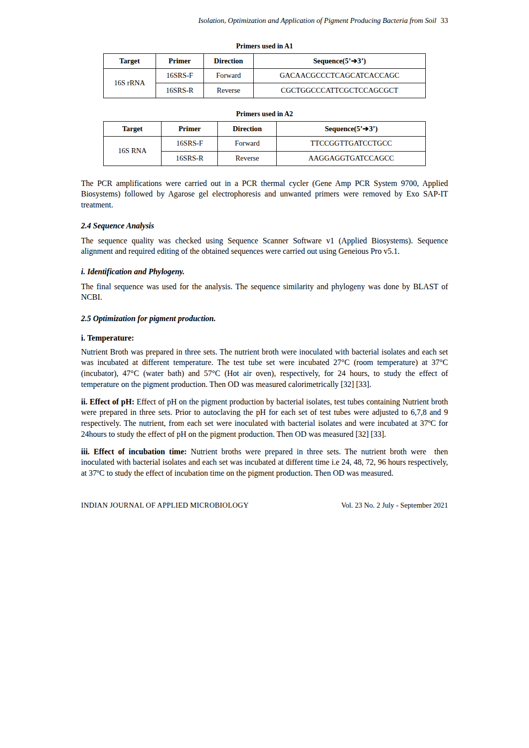Isolation, Optimization and Application of Pigment Producing Bacteria from Soil33
Primers used in A1
| Target | Primer | Direction | Sequence(5’➔3’) |
| --- | --- | --- | --- |
| 16S rRNA | 16SRS-F | Forward | GACAACGCCCTCAGCATCACCAGC |
| 16SRS-R | Reverse | CGCTGGCCCATTCGCTCCAGCGCT |
Primers used in A2
| Target | Primer | Direction | Sequence(5’➔3’) |
| --- | --- | --- | --- |
| 16S RNA | 16SRS-F | Forward | TTCCGGTTGATCCTGCC |
| 16SRS-R | Reverse | AAGGAGGTGATCCAGCC |
The PCR amplifications were carried out in a PCR thermal cycler (Gene Amp PCR System 9700, Applied Biosystems) followed by Agarose gel electrophoresis and unwanted primers were removed by Exo SAP-IT treatment.
2.4 Sequence Analysis
The sequence quality was checked using Sequence Scanner Software v1 (Applied Biosystems). Sequence alignment and required editing of the obtained sequences were carried out using Geneious Pro v5.1.
i. Identification and Phylogeny.
The final sequence was used for the analysis. The sequence similarity and phylogeny was done by BLAST of NCBI.
2.5 Optimization for pigment production.
i. Temperature:
Nutrient Broth was prepared in three sets. The nutrient broth were inoculated with bacterial isolates and each set was incubated at different temperature. The test tube set were incubated 27°C (room temperature) at 37°C (incubator), 47°C (water bath) and 57°C (Hot air oven), respectively, for 24 hours, to study the effect of temperature on the pigment production. Then OD was measured calorimetrically [32] [33].
ii. Effect of pH: Effect of pH on the pigment production by bacterial isolates, test tubes containing Nutrient broth were prepared in three sets. Prior to autoclaving the pH for each set of test tubes were adjusted to 6,7,8 and 9 respectively. The nutrient, from each set were inoculated with bacterial isolates and were incubated at 37ºC for 24hours to study the effect of pH on the pigment production. Then OD was measured [32] [33].
iii. Effect of incubation time: Nutrient broths were prepared in three sets. The nutrient broth were then inoculated with bacterial isolates and each set was incubated at different time i.e 24, 48, 72, 96 hours respectively, at 37ºC to study the effect of incubation time on the pigment production. Then OD was measured.
INDIAN JOURNAL OF APPLIED MICROBIOLOGY Vol. 23 No. 2 July - September 2021